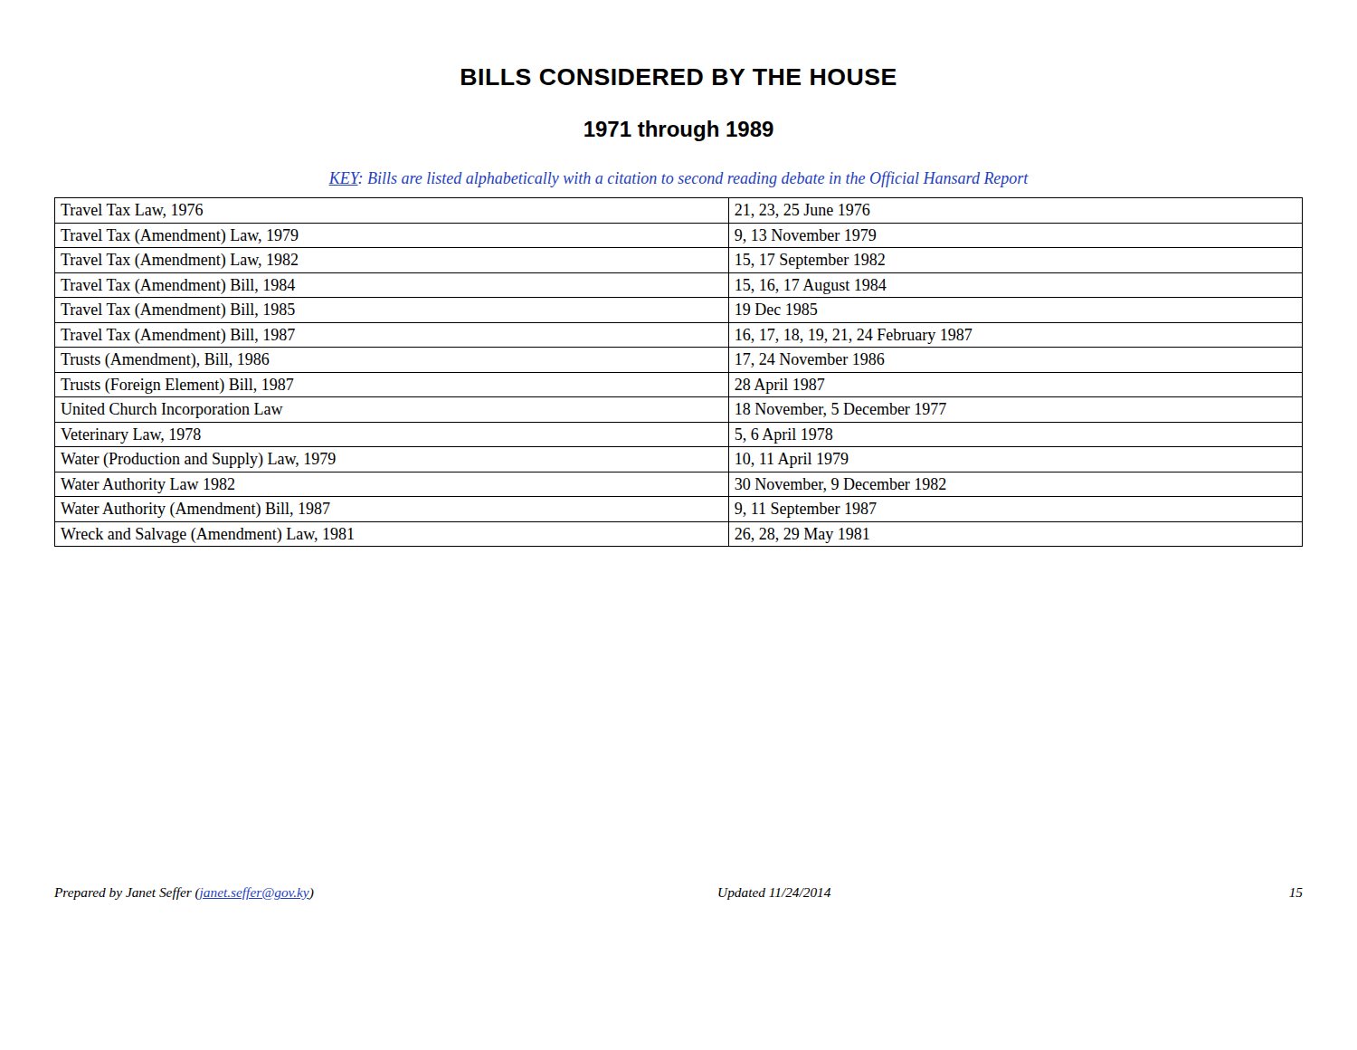BILLS CONSIDERED BY THE HOUSE
1971 through 1989
KEY: Bills are listed alphabetically with a citation to second reading debate in the Official Hansard Report
| Travel Tax Law, 1976 | 21, 23, 25 June 1976 |
| Travel Tax (Amendment) Law, 1979 | 9, 13 November 1979 |
| Travel Tax (Amendment) Law, 1982 | 15, 17 September 1982 |
| Travel Tax (Amendment) Bill, 1984 | 15, 16, 17 August 1984 |
| Travel Tax (Amendment) Bill, 1985 | 19 Dec 1985 |
| Travel Tax (Amendment) Bill, 1987 | 16, 17, 18, 19, 21, 24 February 1987 |
| Trusts (Amendment), Bill, 1986 | 17, 24 November 1986 |
| Trusts (Foreign Element) Bill, 1987 | 28 April 1987 |
| United Church Incorporation Law | 18 November, 5 December 1977 |
| Veterinary Law, 1978 | 5, 6 April 1978 |
| Water (Production and Supply) Law, 1979 | 10, 11 April 1979 |
| Water Authority Law 1982 | 30 November, 9 December 1982 |
| Water Authority (Amendment) Bill, 1987 | 9, 11 September 1987 |
| Wreck and Salvage (Amendment) Law, 1981 | 26, 28, 29 May 1981 |
Prepared by Janet Seffer (janet.seffer@gov.ky) Updated 11/24/2014 15